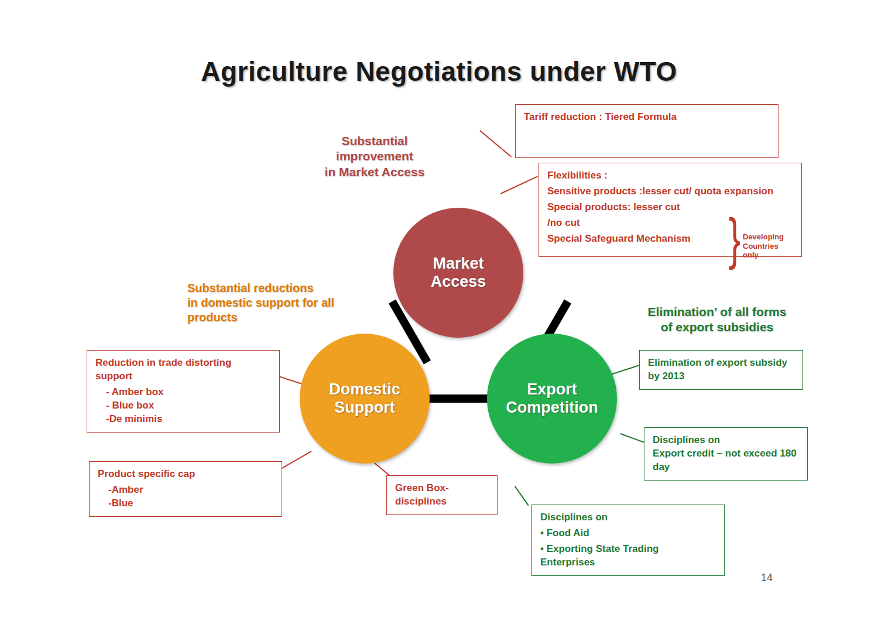Agriculture Negotiations under WTO
Market
Access
Domestic
Support
Export
Competition
Substantial
improvement
in Market Access
Substantial reductions
in domestic support for all
products
Elimination’ of all forms
of export subsidies
Tariff reduction : Tiered Formula
Flexibilities :
Sensitive products :lesser cut/ quota expansion
Special products: lesser cut
/no cut
Special Safeguard Mechanism
} Developing
Countries
only
Reduction in trade distorting support
- Amber box
- Blue box
-De minimis
Product specific cap
-Amber
-Blue
Green Box-
disciplines
Elimination of export subsidy by 2013
Disciplines on
Export credit – not exceed 180 day
Disciplines on
• Food Aid
• Exporting State Trading Enterprises
14